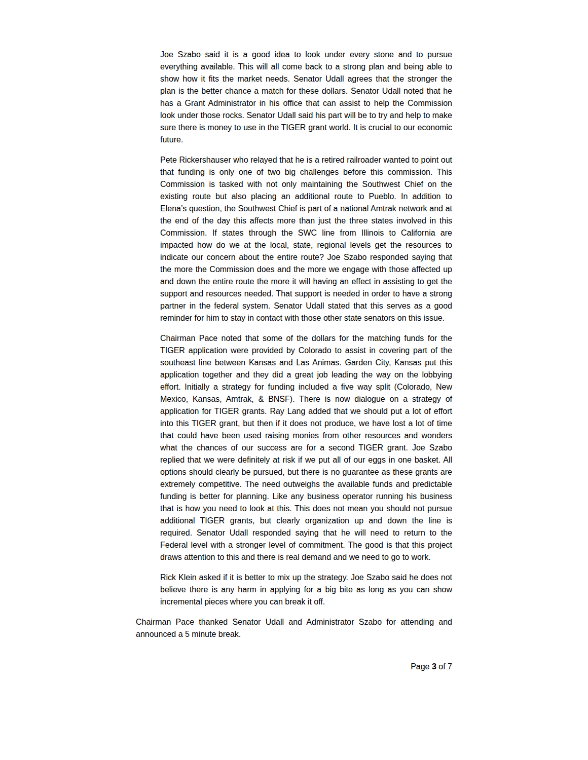Joe Szabo said it is a good idea to look under every stone and to pursue everything available. This will all come back to a strong plan and being able to show how it fits the market needs. Senator Udall agrees that the stronger the plan is the better chance a match for these dollars. Senator Udall noted that he has a Grant Administrator in his office that can assist to help the Commission look under those rocks. Senator Udall said his part will be to try and help to make sure there is money to use in the TIGER grant world. It is crucial to our economic future.
Pete Rickershauser who relayed that he is a retired railroader wanted to point out that funding is only one of two big challenges before this commission. This Commission is tasked with not only maintaining the Southwest Chief on the existing route but also placing an additional route to Pueblo. In addition to Elena’s question, the Southwest Chief is part of a national Amtrak network and at the end of the day this affects more than just the three states involved in this Commission. If states through the SWC line from Illinois to California are impacted how do we at the local, state, regional levels get the resources to indicate our concern about the entire route? Joe Szabo responded saying that the more the Commission does and the more we engage with those affected up and down the entire route the more it will having an effect in assisting to get the support and resources needed. That support is needed in order to have a strong partner in the federal system. Senator Udall stated that this serves as a good reminder for him to stay in contact with those other state senators on this issue.
Chairman Pace noted that some of the dollars for the matching funds for the TIGER application were provided by Colorado to assist in covering part of the southeast line between Kansas and Las Animas. Garden City, Kansas put this application together and they did a great job leading the way on the lobbying effort. Initially a strategy for funding included a five way split (Colorado, New Mexico, Kansas, Amtrak, & BNSF). There is now dialogue on a strategy of application for TIGER grants. Ray Lang added that we should put a lot of effort into this TIGER grant, but then if it does not produce, we have lost a lot of time that could have been used raising monies from other resources and wonders what the chances of our success are for a second TIGER grant. Joe Szabo replied that we were definitely at risk if we put all of our eggs in one basket. All options should clearly be pursued, but there is no guarantee as these grants are extremely competitive. The need outweighs the available funds and predictable funding is better for planning. Like any business operator running his business that is how you need to look at this. This does not mean you should not pursue additional TIGER grants, but clearly organization up and down the line is required. Senator Udall responded saying that he will need to return to the Federal level with a stronger level of commitment. The good is that this project draws attention to this and there is real demand and we need to go to work.
Rick Klein asked if it is better to mix up the strategy. Joe Szabo said he does not believe there is any harm in applying for a big bite as long as you can show incremental pieces where you can break it off.
Chairman Pace thanked Senator Udall and Administrator Szabo for attending and announced a 5 minute break.
Page 3 of 7